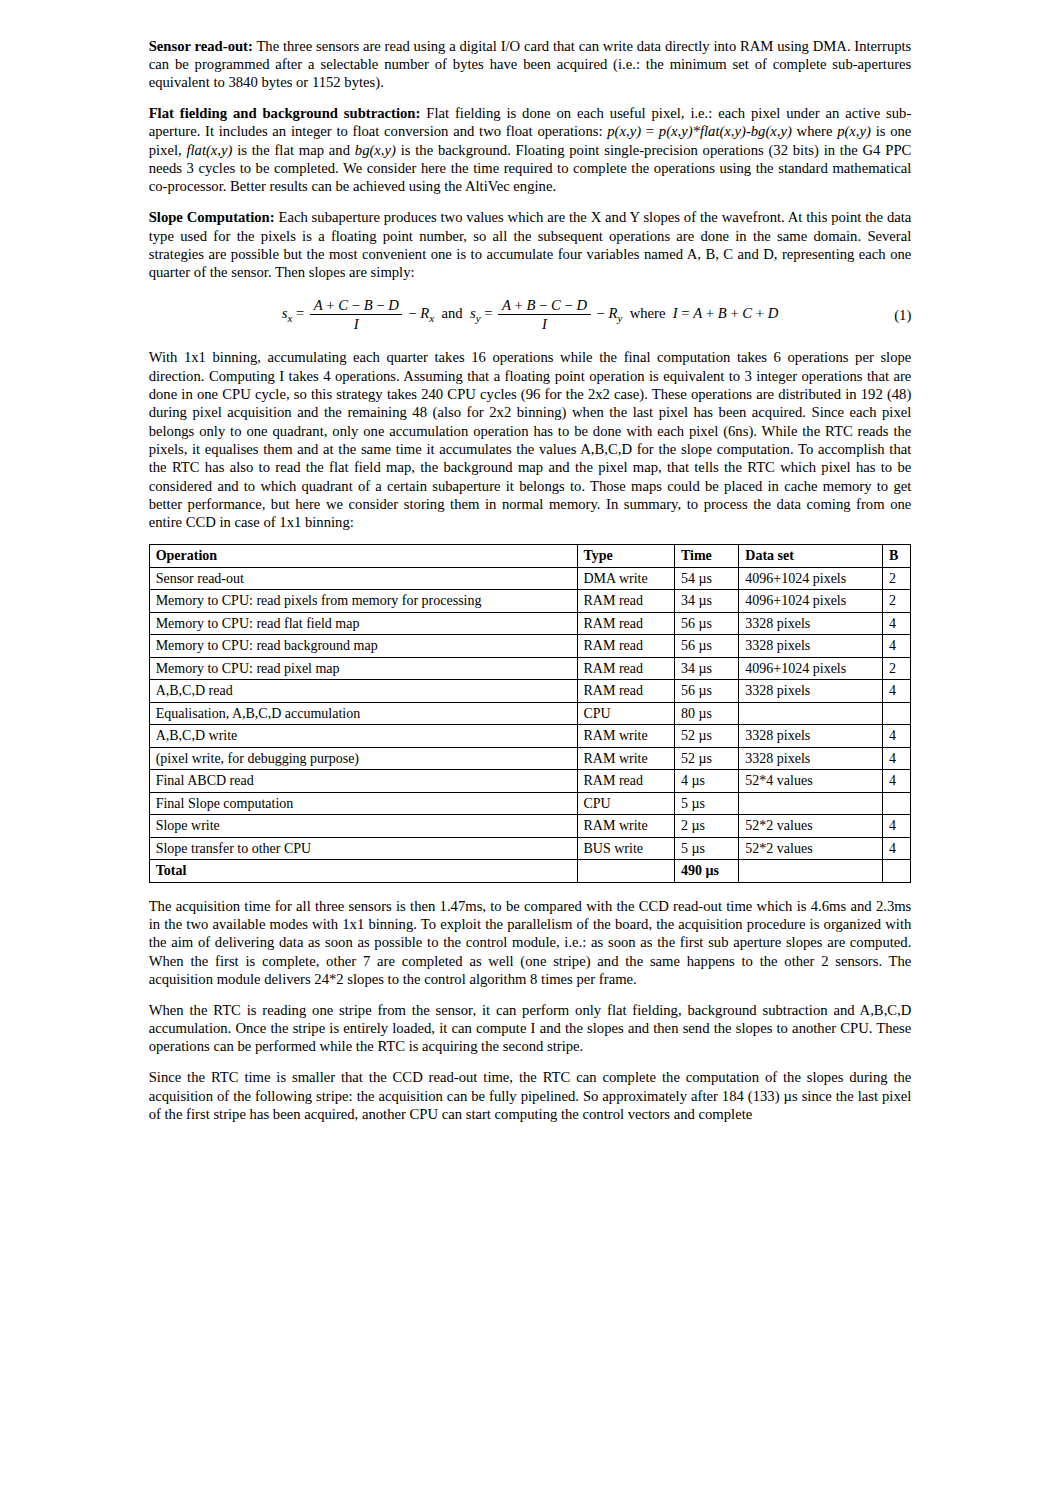Sensor read-out: The three sensors are read using a digital I/O card that can write data directly into RAM using DMA. Interrupts can be programmed after a selectable number of bytes have been acquired (i.e.: the minimum set of complete sub-apertures equivalent to 3840 bytes or 1152 bytes).
Flat fielding and background subtraction: Flat fielding is done on each useful pixel, i.e.: each pixel under an active sub-aperture. It includes an integer to float conversion and two float operations: p(x,y) = p(x,y)*flat(x,y)-bg(x,y) where p(x,y) is one pixel, flat(x,y) is the flat map and bg(x,y) is the background. Floating point single-precision operations (32 bits) in the G4 PPC needs 3 cycles to be completed. We consider here the time required to complete the operations using the standard mathematical co-processor. Better results can be achieved using the AltiVec engine.
Slope Computation: Each subaperture produces two values which are the X and Y slopes of the wavefront. At this point the data type used for the pixels is a floating point number, so all the subsequent operations are done in the same domain. Several strategies are possible but the most convenient one is to accumulate four variables named A, B, C and D, representing each one quarter of the sensor. Then slopes are simply:
sx = A + C − B − D I − Rx and sy = A + B − C − D I − Ry where I = A + B + C + D (1)
With 1x1 binning, accumulating each quarter takes 16 operations while the final computation takes 6 operations per slope direction. Computing I takes 4 operations. Assuming that a floating point operation is equivalent to 3 integer operations that are done in one CPU cycle, so this strategy takes 240 CPU cycles (96 for the 2x2 case). These operations are distributed in 192 (48) during pixel acquisition and the remaining 48 (also for 2x2 binning) when the last pixel has been acquired. Since each pixel belongs only to one quadrant, only one accumulation operation has to be done with each pixel (6ns). While the RTC reads the pixels, it equalises them and at the same time it accumulates the values A,B,C,D for the slope computation. To accomplish that the RTC has also to read the flat field map, the background map and the pixel map, that tells the RTC which pixel has to be considered and to which quadrant of a certain subaperture it belongs to. Those maps could be placed in cache memory to get better performance, but here we consider storing them in normal memory. In summary, to process the data coming from one entire CCD in case of 1x1 binning:
| Operation | Type | Time | Data set | B |
| --- | --- | --- | --- | --- |
| Sensor read-out | DMA write | 54 µs | 4096+1024 pixels | 2 |
| Memory to CPU: read pixels from memory for processing | RAM read | 34 µs | 4096+1024 pixels | 2 |
| Memory to CPU: read flat field map | RAM read | 56 µs | 3328 pixels | 4 |
| Memory to CPU: read background map | RAM read | 56 µs | 3328 pixels | 4 |
| Memory to CPU: read pixel map | RAM read | 34 µs | 4096+1024 pixels | 2 |
| A,B,C,D read | RAM read | 56 µs | 3328 pixels | 4 |
| Equalisation, A,B,C,D accumulation | CPU | 80 µs | | |
| A,B,C,D write | RAM write | 52 µs | 3328 pixels | 4 |
| (pixel write, for debugging purpose) | RAM write | 52 µs | 3328 pixels | 4 |
| Final ABCD read | RAM read | 4 µs | 52*4 values | 4 |
| Final Slope computation | CPU | 5 µs | | |
| Slope write | RAM write | 2 µs | 52*2 values | 4 |
| Slope transfer to other CPU | BUS write | 5 µs | 52*2 values | 4 |
| Total | | 490 µs | | |
The acquisition time for all three sensors is then 1.47ms, to be compared with the CCD read-out time which is 4.6ms and 2.3ms in the two available modes with 1x1 binning. To exploit the parallelism of the board, the acquisition procedure is organized with the aim of delivering data as soon as possible to the control module, i.e.: as soon as the first sub aperture slopes are computed. When the first is complete, other 7 are completed as well (one stripe) and the same happens to the other 2 sensors. The acquisition module delivers 24*2 slopes to the control algorithm 8 times per frame.
When the RTC is reading one stripe from the sensor, it can perform only flat fielding, background subtraction and A,B,C,D accumulation. Once the stripe is entirely loaded, it can compute I and the slopes and then send the slopes to another CPU. These operations can be performed while the RTC is acquiring the second stripe.
Since the RTC time is smaller that the CCD read-out time, the RTC can complete the computation of the slopes during the acquisition of the following stripe: the acquisition can be fully pipelined. So approximately after 184 (133) µs since the last pixel of the first stripe has been acquired, another CPU can start computing the control vectors and complete